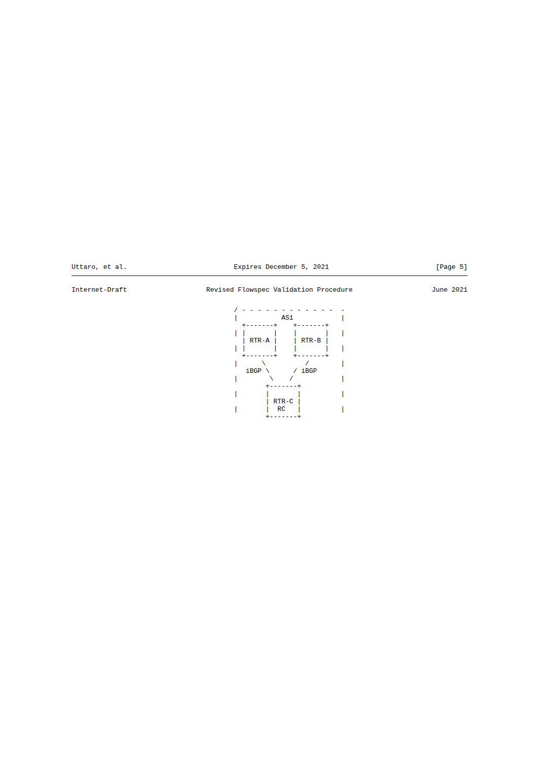Uttaro, et al. Expires December 5, 2021[Page 5]
Internet-Draft Revised Flowspec Validation Procedure June 2021
          / - - - - - - - - - - - -  -
          |           AS1            |
            +-------+    +-------+
          | |       |    |       |   |
            | RTR-A |    | RTR-B |
          | |       |    |       |   |
            +-------+    +-------+
          |      \          /        |
             iBGP \      / iBGP
          |        \    /            |
                  +-------+
          |       |       |          |
                  | RTR-C |
          |       |  RC   |          |
                  +-------+